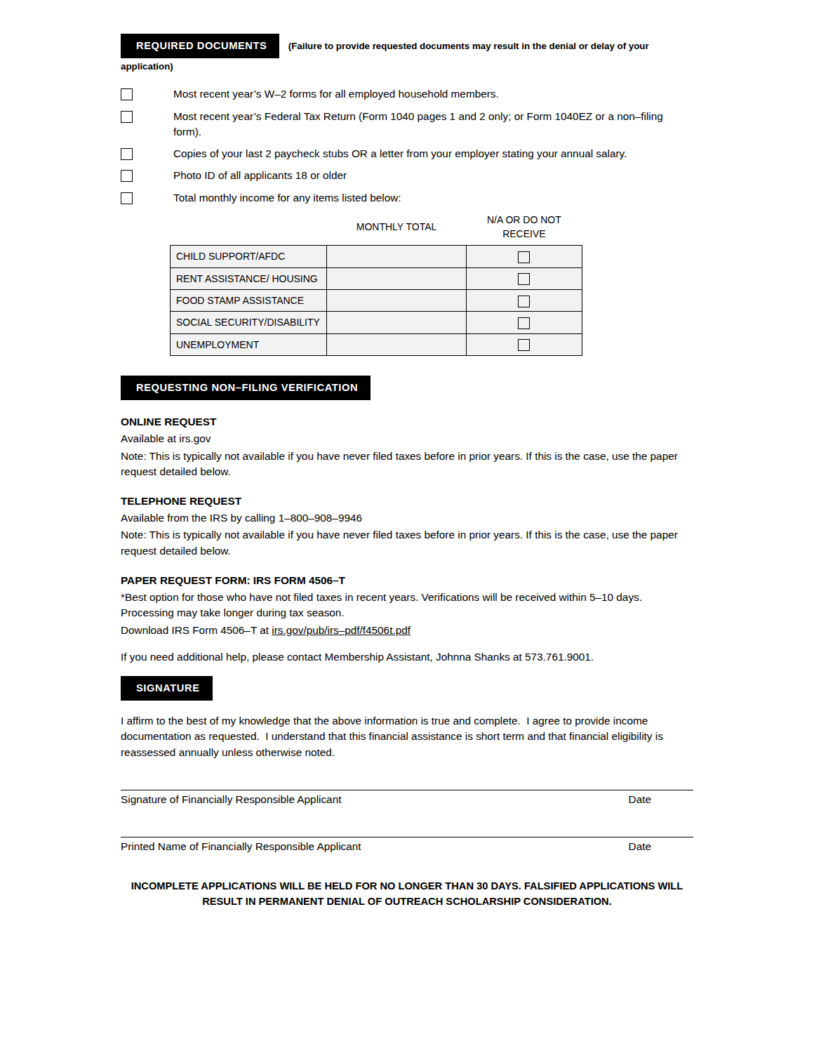REQUIRED DOCUMENTS (Failure to provide requested documents may result in the denial or delay of your application)
Most recent year’s W–2 forms for all employed household members.
Most recent year’s Federal Tax Return (Form 1040 pages 1 and 2 only; or Form 1040EZ or a non–filing form).
Copies of your last 2 paycheck stubs OR a letter from your employer stating your annual salary.
Photo ID of all applicants 18 or older
Total monthly income for any items listed below:
| | MONTHLY TOTAL | N/A OR DO NOT RECEIVE |
| --- | --- | --- |
| CHILD SUPPORT/AFDC | | |
| RENT ASSISTANCE/ HOUSING | | |
| FOOD STAMP ASSISTANCE | | |
| SOCIAL SECURITY/DISABILITY | | |
| UNEMPLOYMENT | | |
REQUESTING NON–FILING VERIFICATION
ONLINE REQUEST
Available at irs.gov
Note: This is typically not available if you have never filed taxes before in prior years. If this is the case, use the paper request detailed below.
TELEPHONE REQUEST
Available from the IRS by calling 1–800–908–9946
Note: This is typically not available if you have never filed taxes before in prior years. If this is the case, use the paper request detailed below.
PAPER REQUEST FORM: IRS FORM 4506–T
*Best option for those who have not filed taxes in recent years. Verifications will be received within 5–10 days. Processing may take longer during tax season.
Download IRS Form 4506–T at irs.gov/pub/irs–pdf/f4506t.pdf
If you need additional help, please contact Membership Assistant, Johnna Shanks at 573.761.9001.
SIGNATURE
I affirm to the best of my knowledge that the above information is true and complete. I agree to provide income documentation as requested. I understand that this financial assistance is short term and that financial eligibility is reassessed annually unless otherwise noted.
Signature of Financially Responsible Applicant Date
Printed Name of Financially Responsible Applicant Date
INCOMPLETE APPLICATIONS WILL BE HELD FOR NO LONGER THAN 30 DAYS. FALSIFIED APPLICATIONS WILL RESULT IN PERMANENT DENIAL OF OUTREACH SCHOLARSHIP CONSIDERATION.